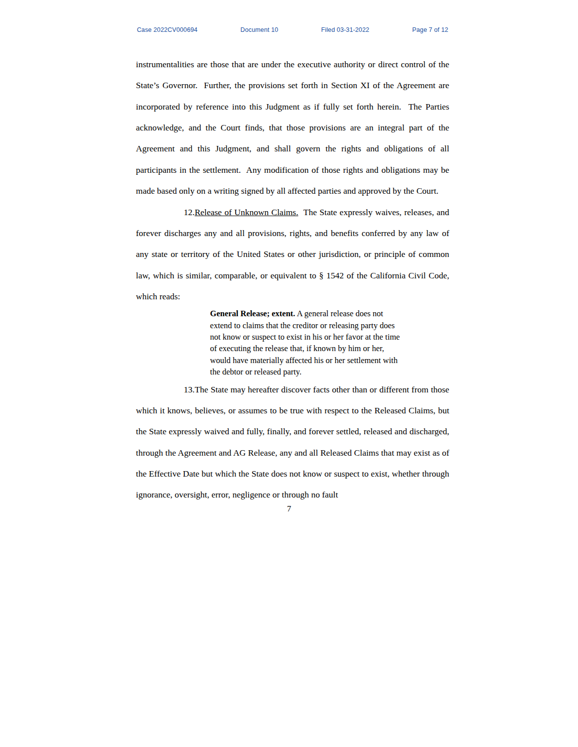Case 2022CV000694 Document 10 Filed 03-31-2022 Page 7 of 12
instrumentalities are those that are under the executive authority or direct control of the State’s Governor. Further, the provisions set forth in Section XI of the Agreement are incorporated by reference into this Judgment as if fully set forth herein. The Parties acknowledge, and the Court finds, that those provisions are an integral part of the Agreement and this Judgment, and shall govern the rights and obligations of all participants in the settlement. Any modification of those rights and obligations may be made based only on a writing signed by all affected parties and approved by the Court.
12. Release of Unknown Claims. The State expressly waives, releases, and forever discharges any and all provisions, rights, and benefits conferred by any law of any state or territory of the United States or other jurisdiction, or principle of common law, which is similar, comparable, or equivalent to § 1542 of the California Civil Code, which reads:
General Release; extent. A general release does not
extend to claims that the creditor or releasing party does
not know or suspect to exist in his or her favor at the time
of executing the release that, if known by him or her,
would have materially affected his or her settlement with
the debtor or released party.
13. The State may hereafter discover facts other than or different from those which it knows, believes, or assumes to be true with respect to the Released Claims, but the State expressly waived and fully, finally, and forever settled, released and discharged, through the Agreement and AG Release, any and all Released Claims that may exist as of the Effective Date but which the State does not know or suspect to exist, whether through ignorance, oversight, error, negligence or through no fault
7